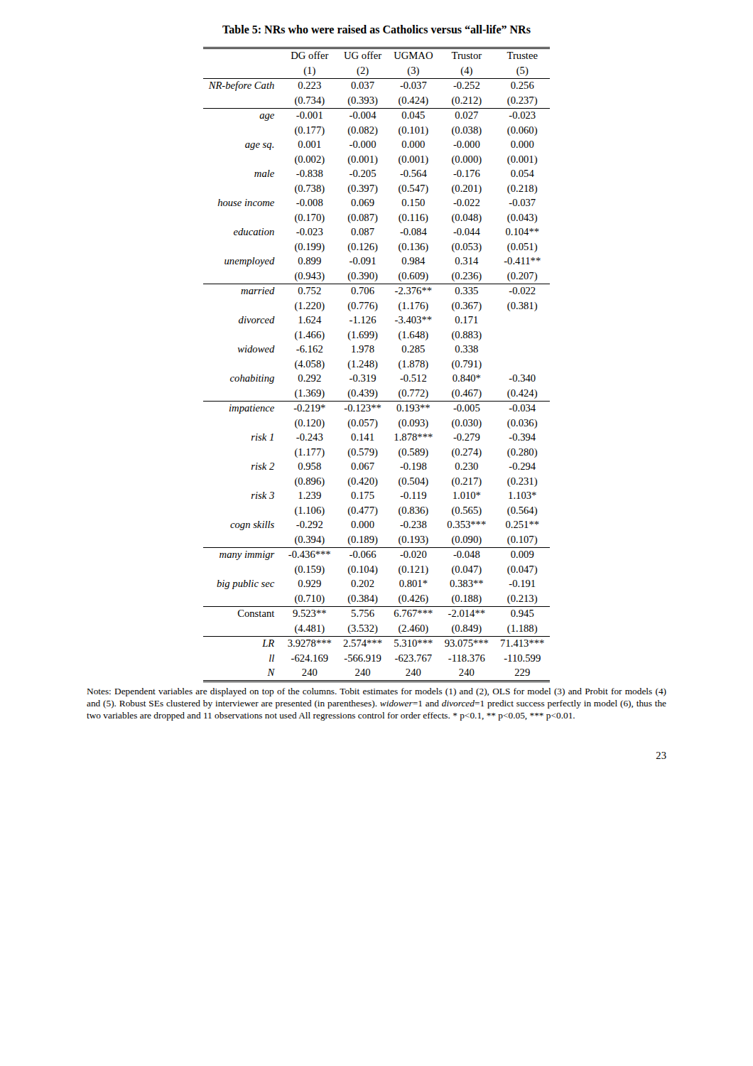Table 5: NRs who were raised as Catholics versus “all-life” NRs
| | DG offer | UG offer | UGMAO | Trustor | Trustee |
| | (1) | (2) | (3) | (4) | (5) |
| NR-before Cath | 0.223 | 0.037 | -0.037 | -0.252 | 0.256 |
| | (0.734) | (0.393) | (0.424) | (0.212) | (0.237) |
| age | -0.001 | -0.004 | 0.045 | 0.027 | -0.023 |
| | (0.177) | (0.082) | (0.101) | (0.038) | (0.060) |
| age sq. | 0.001 | -0.000 | 0.000 | -0.000 | 0.000 |
| | (0.002) | (0.001) | (0.001) | (0.000) | (0.001) |
| male | -0.838 | -0.205 | -0.564 | -0.176 | 0.054 |
| | (0.738) | (0.397) | (0.547) | (0.201) | (0.218) |
| house income | -0.008 | 0.069 | 0.150 | -0.022 | -0.037 |
| | (0.170) | (0.087) | (0.116) | (0.048) | (0.043) |
| education | -0.023 | 0.087 | -0.084 | -0.044 | 0.104** |
| | (0.199) | (0.126) | (0.136) | (0.053) | (0.051) |
| unemployed | 0.899 | -0.091 | 0.984 | 0.314 | -0.411** |
| | (0.943) | (0.390) | (0.609) | (0.236) | (0.207) |
| married | 0.752 | 0.706 | -2.376** | 0.335 | -0.022 |
| | (1.220) | (0.776) | (1.176) | (0.367) | (0.381) |
| divorced | 1.624 | -1.126 | -3.403** | 0.171 | |
| | (1.466) | (1.699) | (1.648) | (0.883) | |
| widowed | -6.162 | 1.978 | 0.285 | 0.338 | |
| | (4.058) | (1.248) | (1.878) | (0.791) | |
| cohabiting | 0.292 | -0.319 | -0.512 | 0.840* | -0.340 |
| | (1.369) | (0.439) | (0.772) | (0.467) | (0.424) |
| impatience | -0.219* | -0.123** | 0.193** | -0.005 | -0.034 |
| | (0.120) | (0.057) | (0.093) | (0.030) | (0.036) |
| risk 1 | -0.243 | 0.141 | 1.878*** | -0.279 | -0.394 |
| | (1.177) | (0.579) | (0.589) | (0.274) | (0.280) |
| risk 2 | 0.958 | 0.067 | -0.198 | 0.230 | -0.294 |
| | (0.896) | (0.420) | (0.504) | (0.217) | (0.231) |
| risk 3 | 1.239 | 0.175 | -0.119 | 1.010* | 1.103* |
| | (1.106) | (0.477) | (0.836) | (0.565) | (0.564) |
| cogn skills | -0.292 | 0.000 | -0.238 | 0.353*** | 0.251** |
| | (0.394) | (0.189) | (0.193) | (0.090) | (0.107) |
| many immigr | -0.436*** | -0.066 | -0.020 | -0.048 | 0.009 |
| | (0.159) | (0.104) | (0.121) | (0.047) | (0.047) |
| big public sec | 0.929 | 0.202 | 0.801* | 0.383** | -0.191 |
| | (0.710) | (0.384) | (0.426) | (0.188) | (0.213) |
| Constant | 9.523** | 5.756 | 6.767*** | -2.014** | 0.945 |
| | (4.481) | (3.532) | (2.460) | (0.849) | (1.188) |
| LR | 3.9278*** | 2.574*** | 5.310*** | 93.075*** | 71.413*** |
| ll | -624.169 | -566.919 | -623.767 | -118.376 | -110.599 |
| N | 240 | 240 | 240 | 240 | 229 |
Notes: Dependent variables are displayed on top of the columns. Tobit estimates for models (1) and (2), OLS for model (3) and Probit for models (4) and (5). Robust SEs clustered by interviewer are presented (in parentheses). widower=1 and divorced=1 predict success perfectly in model (6), thus the two variables are dropped and 11 observations not used All regressions control for order effects. * p<0.1, ** p<0.05, *** p<0.01.
23